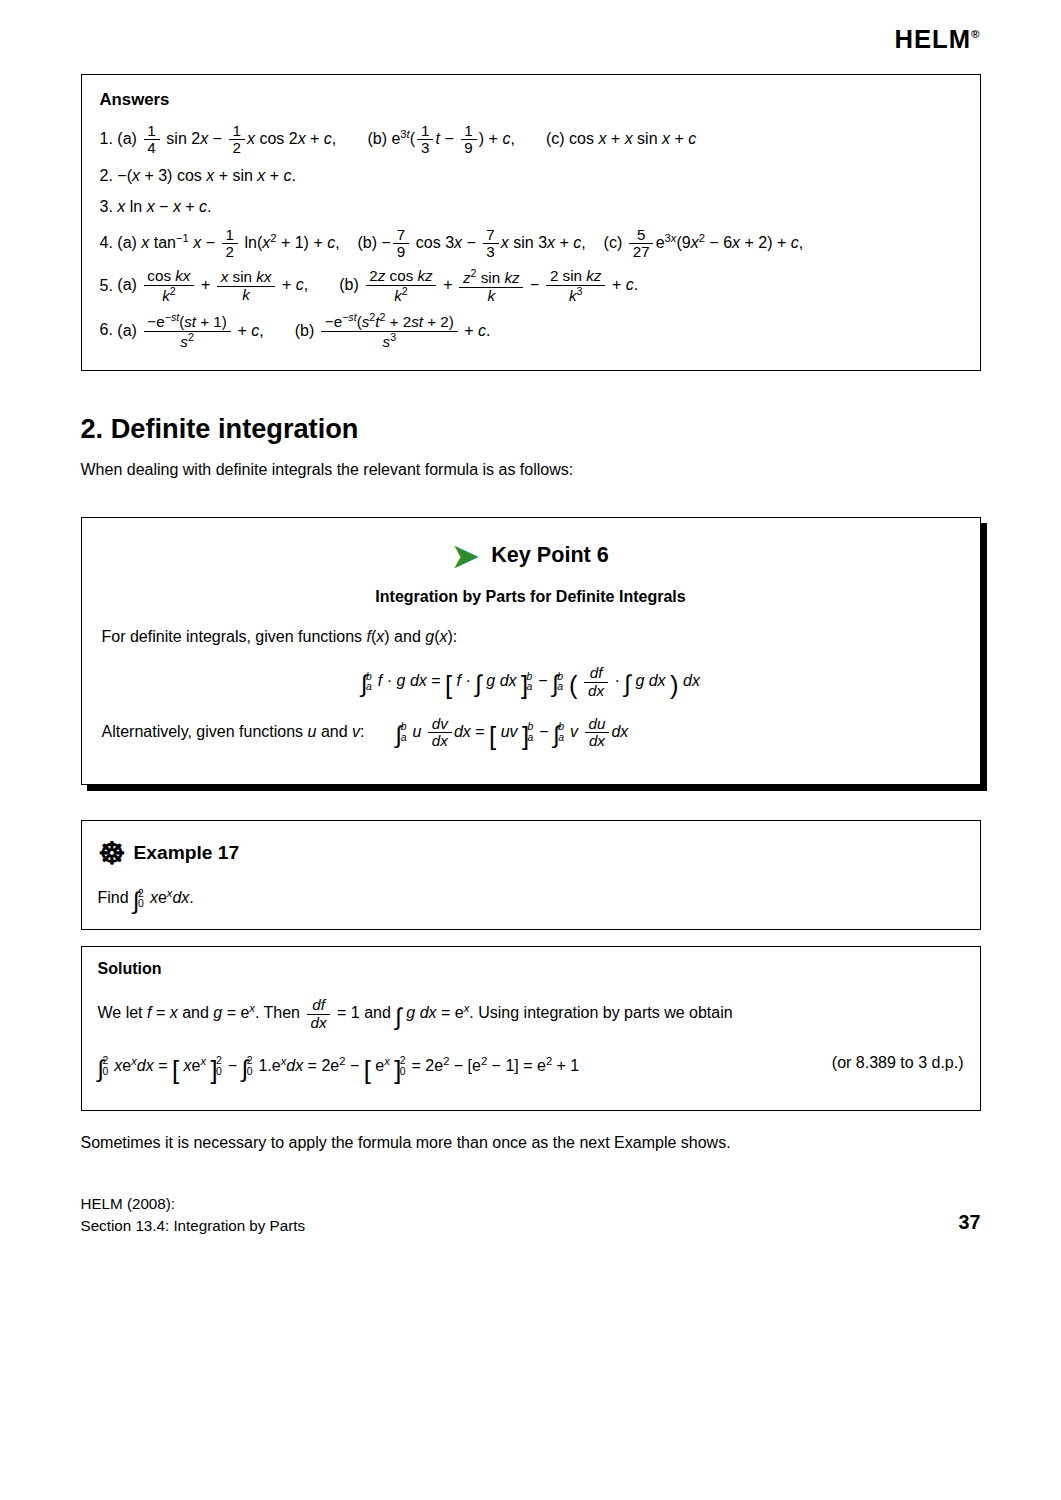HELM®
Answers
(a) 14 sin 2x − 12 x cos 2x + c, (b) e3t(13 t − 19) + c, (c) cos x + x sin x + c
−(x + 3) cos x + sin x + c.
x ln x − x + c.
(a) x tan−1 x − 12 ln(x 2 + 1) + c, (b) −79 cos 3x − 73 x sin 3x + c, (c) 527e3x(9x 2 − 6x + 2) + c,
(a) cos kx k 2 + x sin kx k + c, (b) 2z cos kz k 2 + z 2 sin kz k − 2 sin kz k 3 + c.
(a) −e−st(st + 1) s 2 + c, (b) −e−st(s 2 t 2 + 2st + 2) s 3 + c.
2. Definite integration
When dealing with definite integrals the relevant formula is as follows:
➤ Key Point 6
Integration by Parts for Definite Integrals
For definite integrals, given functions f(x) and g(x):
∫ba f · g dx = [ f · ∫ g dx ] ba − ∫ba ( df dx · ∫ g dx ) dx
Alternatively, given functions u and v: ∫ba u dv dx dx = [ uv ] ba − ∫ba v du dx dx
☸Example 17
Find ∫20 xexdx.
Solution
We let f = x and g = ex. Then df dx = 1 and ∫ g dx = ex. Using integration by parts we obtain
∫20 xexdx = [ xex ] 20 − ∫20 1.exdx = 2e2 − [ ex ] 20 = 2e2 − [e2 − 1] = e2 + 1 (or 8.389 to 3 d.p.)
Sometimes it is necessary to apply the formula more than once as the next Example shows.
HELM (2008):
Section 13.4: Integration by Parts
37